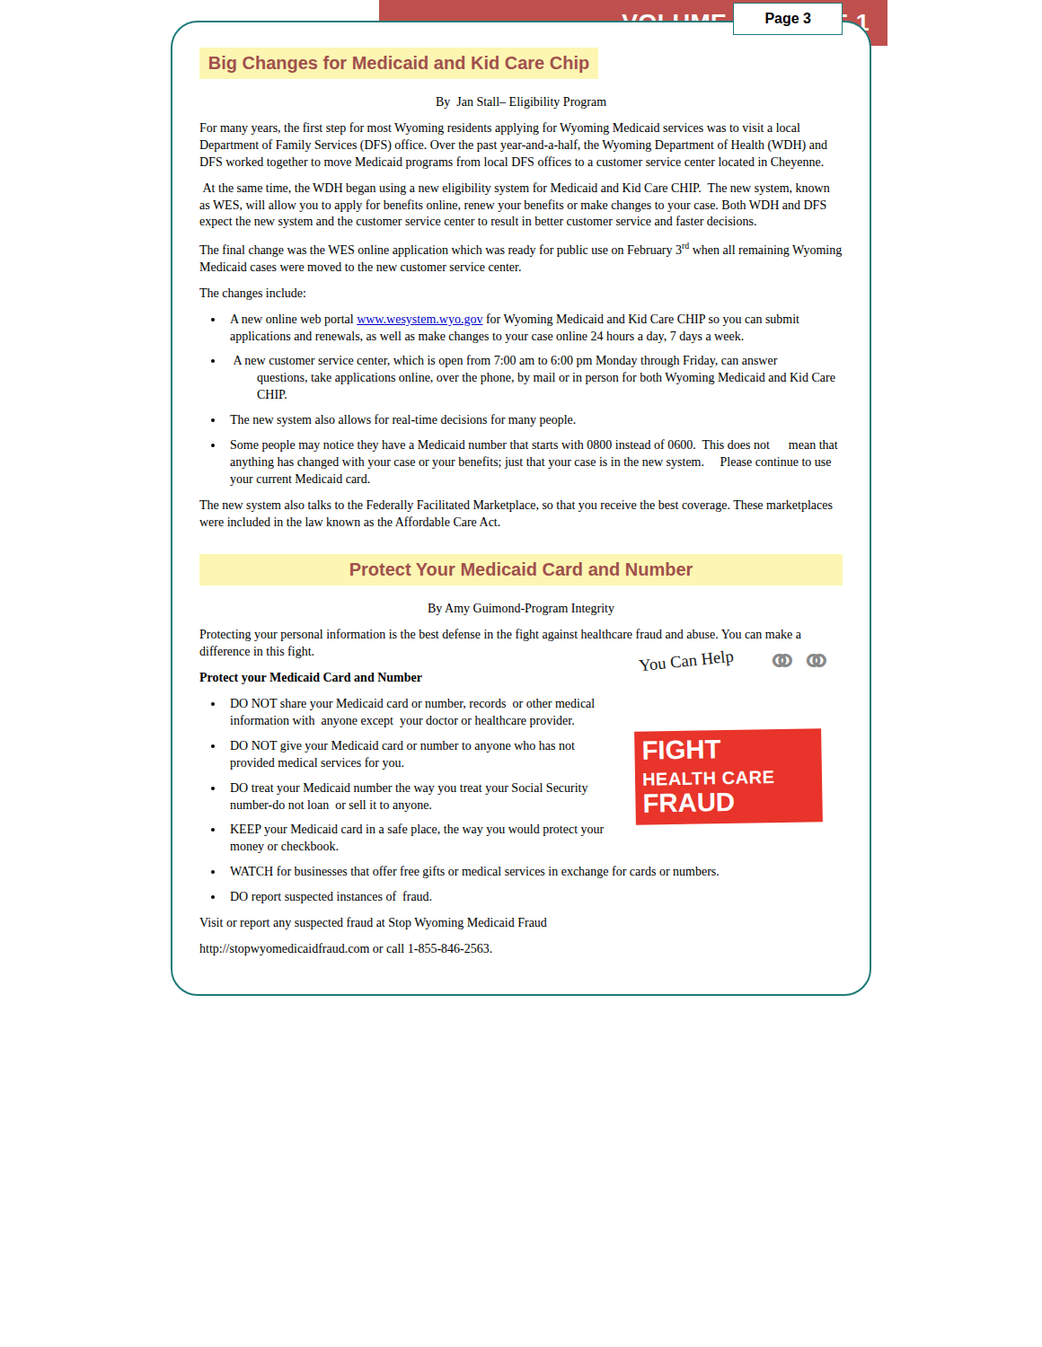VOLUME 11, ISSUE 1
Page 3
Big Changes for Medicaid and Kid Care Chip
By Jan Stall– Eligibility Program
For many years, the first step for most Wyoming residents applying for Wyoming Medicaid services was to visit a local Department of Family Services (DFS) office. Over the past year-and-a-half, the Wyoming Department of Health (WDH) and DFS worked together to move Medicaid programs from local DFS offices to a customer service center located in Cheyenne.
At the same time, the WDH began using a new eligibility system for Medicaid and Kid Care CHIP. The new system, known as WES, will allow you to apply for benefits online, renew your benefits or make changes to your case. Both WDH and DFS expect the new system and the customer service center to result in better customer service and faster decisions.
The final change was the WES online application which was ready for public use on February 3rd when all remaining Wyoming Medicaid cases were moved to the new customer service center.
The changes include:
A new online web portal www.wesystem.wyo.gov for Wyoming Medicaid and Kid Care CHIP so you can submit applications and renewals, as well as make changes to your case online 24 hours a day, 7 days a week.
A new customer service center, which is open from 7:00 am to 6:00 pm Monday through Friday, can answer questions, take applications online, over the phone, by mail or in person for both Wyoming Medicaid and Kid Care CHIP.
The new system also allows for real-time decisions for many people.
Some people may notice they have a Medicaid number that starts with 0800 instead of 0600. This does not mean that anything has changed with your case or your benefits; just that your case is in the new system. Please continue to use your current Medicaid card.
The new system also talks to the Federally Facilitated Marketplace, so that you receive the best coverage. These marketplaces were included in the law known as the Affordable Care Act.
Protect Your Medicaid Card and Number
By Amy Guimond-Program Integrity
Protecting your personal information is the best defense in the fight against healthcare fraud and abuse. You can make a difference in this fight.
Protect your Medicaid Card and Number
You Can Help ⚭⚭
FIGHT
HEALTH CARE
FRAUD
DO NOT share your Medicaid card or number, records or other medical information with anyone except your doctor or healthcare provider.
DO NOT give your Medicaid card or number to anyone who has not provided medical services for you.
DO treat your Medicaid number the way you treat your Social Security number-do not loan or sell it to anyone.
KEEP your Medicaid card in a safe place, the way you would protect your money or checkbook.
WATCH for businesses that offer free gifts or medical services in exchange for cards or numbers.
DO report suspected instances of fraud.
Visit or report any suspected fraud at Stop Wyoming Medicaid Fraud
http://stopwyomedicaidfraud.com or call 1-855-846-2563.